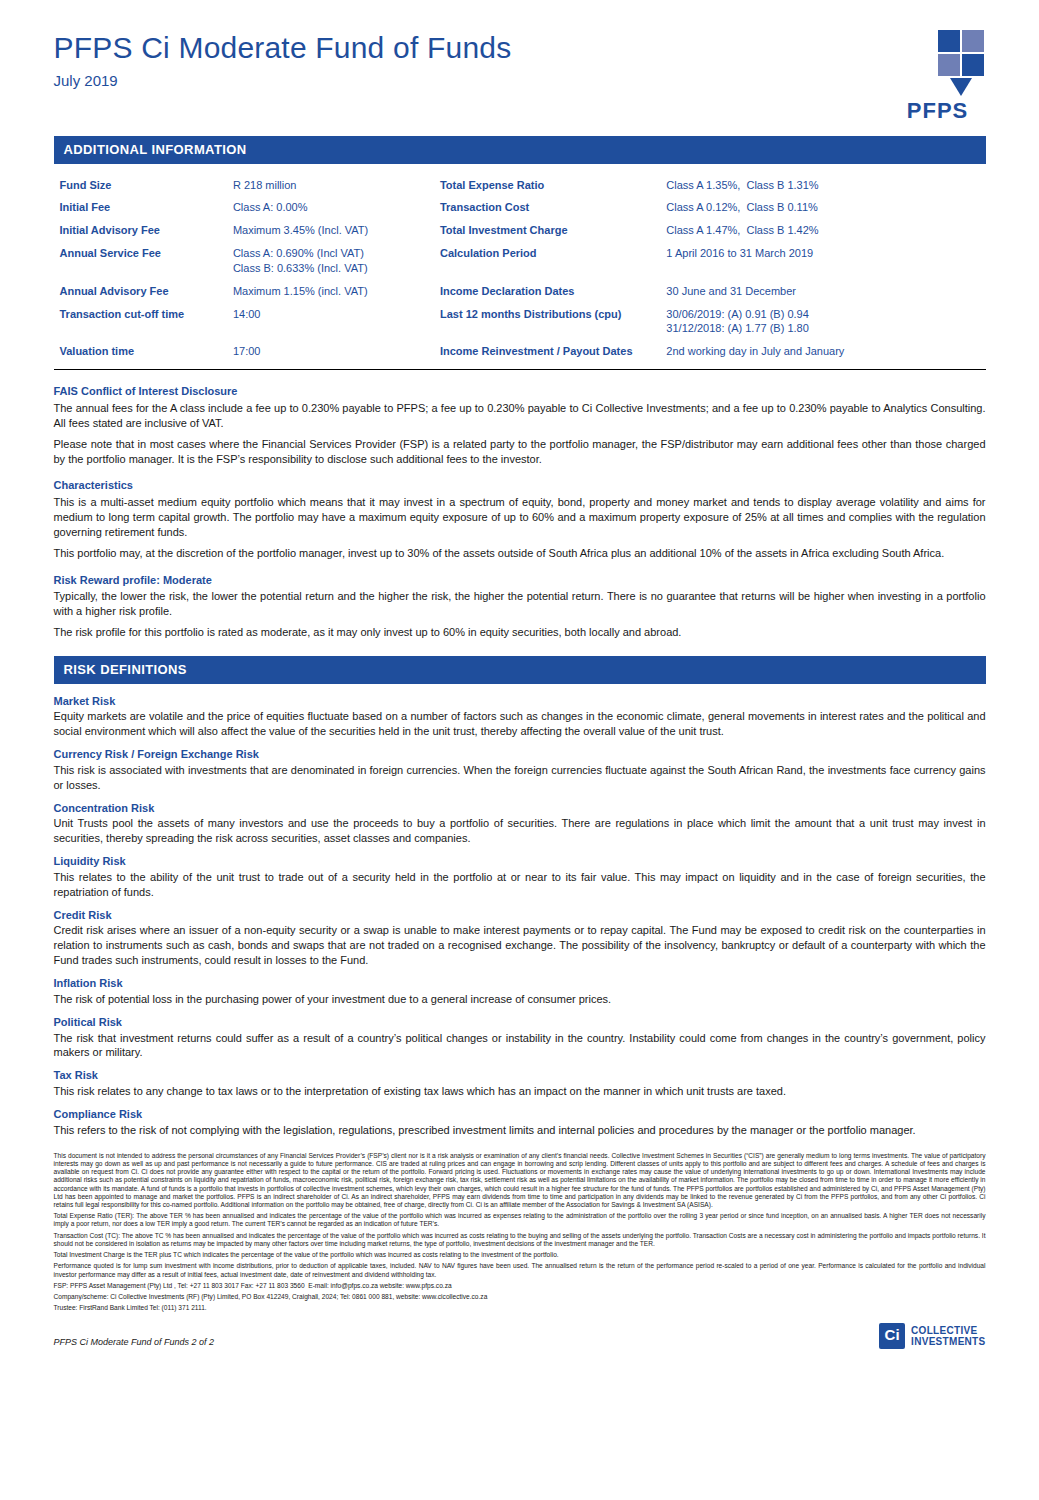PFPS Ci Moderate Fund of Funds
July 2019
PFPS
ADDITIONAL INFORMATION
| Fund Size | R 218 million | Total Expense Ratio | Class A 1.35%, Class B 1.31% |
| Initial Fee | Class A: 0.00% | Transaction Cost | Class A 0.12%, Class B 0.11% |
| Initial Advisory Fee | Maximum 3.45% (Incl. VAT) | Total Investment Charge | Class A 1.47%, Class B 1.42% |
| Annual Service Fee | Class A: 0.690% (Incl VAT) Class B: 0.633% (Incl. VAT) | Calculation Period | 1 April 2016 to 31 March 2019 |
| Annual Advisory Fee | Maximum 1.15% (incl. VAT) | Income Declaration Dates | 30 June and 31 December |
| Transaction cut-off time | 14:00 | Last 12 months Distributions (cpu) | 30/06/2019: (A) 0.91 (B) 0.94 31/12/2018: (A) 1.77 (B) 1.80 |
| Valuation time | 17:00 | Income Reinvestment / Payout Dates | 2nd working day in July and January |
FAIS Conflict of Interest Disclosure
The annual fees for the A class include a fee up to 0.230% payable to PFPS; a fee up to 0.230% payable to Ci Collective Investments; and a fee up to 0.230% payable to Analytics Consulting. All fees stated are inclusive of VAT.
Please note that in most cases where the Financial Services Provider (FSP) is a related party to the portfolio manager, the FSP/distributor may earn additional fees other than those charged by the portfolio manager. It is the FSP’s responsibility to disclose such additional fees to the investor.
Characteristics
This is a multi-asset medium equity portfolio which means that it may invest in a spectrum of equity, bond, property and money market and tends to display average volatility and aims for medium to long term capital growth. The portfolio may have a maximum equity exposure of up to 60% and a maximum property exposure of 25% at all times and complies with the regulation governing retirement funds.
This portfolio may, at the discretion of the portfolio manager, invest up to 30% of the assets outside of South Africa plus an additional 10% of the assets in Africa excluding South Africa.
Risk Reward profile: Moderate
Typically, the lower the risk, the lower the potential return and the higher the risk, the higher the potential return. There is no guarantee that returns will be higher when investing in a portfolio with a higher risk profile.
The risk profile for this portfolio is rated as moderate, as it may only invest up to 60% in equity securities, both locally and abroad.
RISK DEFINITIONS
Market Risk
Equity markets are volatile and the price of equities fluctuate based on a number of factors such as changes in the economic climate, general movements in interest rates and the political and social environment which will also affect the value of the securities held in the unit trust, thereby affecting the overall value of the unit trust.
Currency Risk / Foreign Exchange Risk
This risk is associated with investments that are denominated in foreign currencies. When the foreign currencies fluctuate against the South African Rand, the investments face currency gains or losses.
Concentration Risk
Unit Trusts pool the assets of many investors and use the proceeds to buy a portfolio of securities. There are regulations in place which limit the amount that a unit trust may invest in securities, thereby spreading the risk across securities, asset classes and companies.
Liquidity Risk
This relates to the ability of the unit trust to trade out of a security held in the portfolio at or near to its fair value. This may impact on liquidity and in the case of foreign securities, the repatriation of funds.
Credit Risk
Credit risk arises where an issuer of a non-equity security or a swap is unable to make interest payments or to repay capital. The Fund may be exposed to credit risk on the counterparties in relation to instruments such as cash, bonds and swaps that are not traded on a recognised exchange. The possibility of the insolvency, bankruptcy or default of a counterparty with which the Fund trades such instruments, could result in losses to the Fund.
Inflation Risk
The risk of potential loss in the purchasing power of your investment due to a general increase of consumer prices.
Political Risk
The risk that investment returns could suffer as a result of a country’s political changes or instability in the country. Instability could come from changes in the country’s government, policy makers or military.
Tax Risk
This risk relates to any change to tax laws or to the interpretation of existing tax laws which has an impact on the manner in which unit trusts are taxed.
Compliance Risk
This refers to the risk of not complying with the legislation, regulations, prescribed investment limits and internal policies and procedures by the manager or the portfolio manager.
This document is not intended to address the personal circumstances of any Financial Services Provider’s (FSP’s) client nor is it a risk analysis or examination of any client’s financial needs. Collective Investment Schemes in Securities (“CIS”) are generally medium to long terms investments. The value of participatory interests may go down as well as up and past performance is not necessarily a guide to future performance. CIS are traded at ruling prices and can engage in borrowing and scrip lending. Different classes of units apply to this portfolio and are subject to different fees and charges. A schedule of fees and charges is available on request from Ci. Ci does not provide any guarantee either with respect to the capital or the return of the portfolio. Forward pricing is used. Fluctuations or movements in exchange rates may cause the value of underlying international investments to go up or down. International Investments may include additional risks such as potential constraints on liquidity and repatriation of funds, macroeconomic risk, political risk, foreign exchange risk, tax risk, settlement risk as well as potential limitations on the availability of market information. The portfolio may be closed from time to time in order to manage it more efficiently in accordance with its mandate. A fund of funds is a portfolio that invests in portfolios of collective investment schemes, which levy their own charges, which could result in a higher fee structure for the fund of funds. The PFPS portfolios are portfolios established and administered by Ci, and PFPS Asset Management (Pty) Ltd has been appointed to manage and market the portfolios. PFPS is an indirect shareholder of Ci. As an indirect shareholder, PFPS may earn dividends from time to time and participation in any dividends may be linked to the revenue generated by Ci from the PFPS portfolios, and from any other Ci portfolios. Ci retains full legal responsibility for this co-named portfolio. Additional information on the portfolio may be obtained, free of charge, directly from Ci. Ci is an affiliate member of the Association for Savings & Investment SA (ASISA).
Total Expense Ratio (TER): The above TER % has been annualised and indicates the percentage of the value of the portfolio which was incurred as expenses relating to the administration of the portfolio over the rolling 3 year period or since fund inception, on an annualised basis. A higher TER does not necessarily imply a poor return, nor does a low TER imply a good return. The current TER’s cannot be regarded as an indication of future TER’s.
Transaction Cost (TC): The above TC % has been annualised and indicates the percentage of the value of the portfolio which was incurred as costs relating to the buying and selling of the assets underlying the portfolio. Transaction Costs are a necessary cost in administering the portfolio and impacts portfolio returns. It should not be considered in isolation as returns may be impacted by many other factors over time including market returns, the type of portfolio, investment decisions of the investment manager and the TER.
Total Investment Charge is the TER plus TC which indicates the percentage of the value of the portfolio which was incurred as costs relating to the investment of the portfolio.
Performance quoted is for lump sum investment with income distributions, prior to deduction of applicable taxes, included. NAV to NAV figures have been used. The annualised return is the return of the performance period re-scaled to a period of one year. Performance is calculated for the portfolio and individual investor performance may differ as a result of initial fees, actual investment date, date of reinvestment and dividend withholding tax.
FSP: PFPS Asset Management (Pty) Ltd , Tel: +27 11 803 3017 Fax: +27 11 803 3560 E-mail: info@pfps.co.za website: www.pfps.co.za
Company/scheme: Ci Collective Investments (RF) (Pty) Limited, PO Box 412249, Craighall, 2024; Tel: 0861 000 881, website: www.cicollective.co.za
Trustee: FirstRand Bank Limited Tel: (011) 371 2111.
PFPS Ci Moderate Fund of Funds 2 of 2
Ci
COLLECTIVE
INVESTMENTS